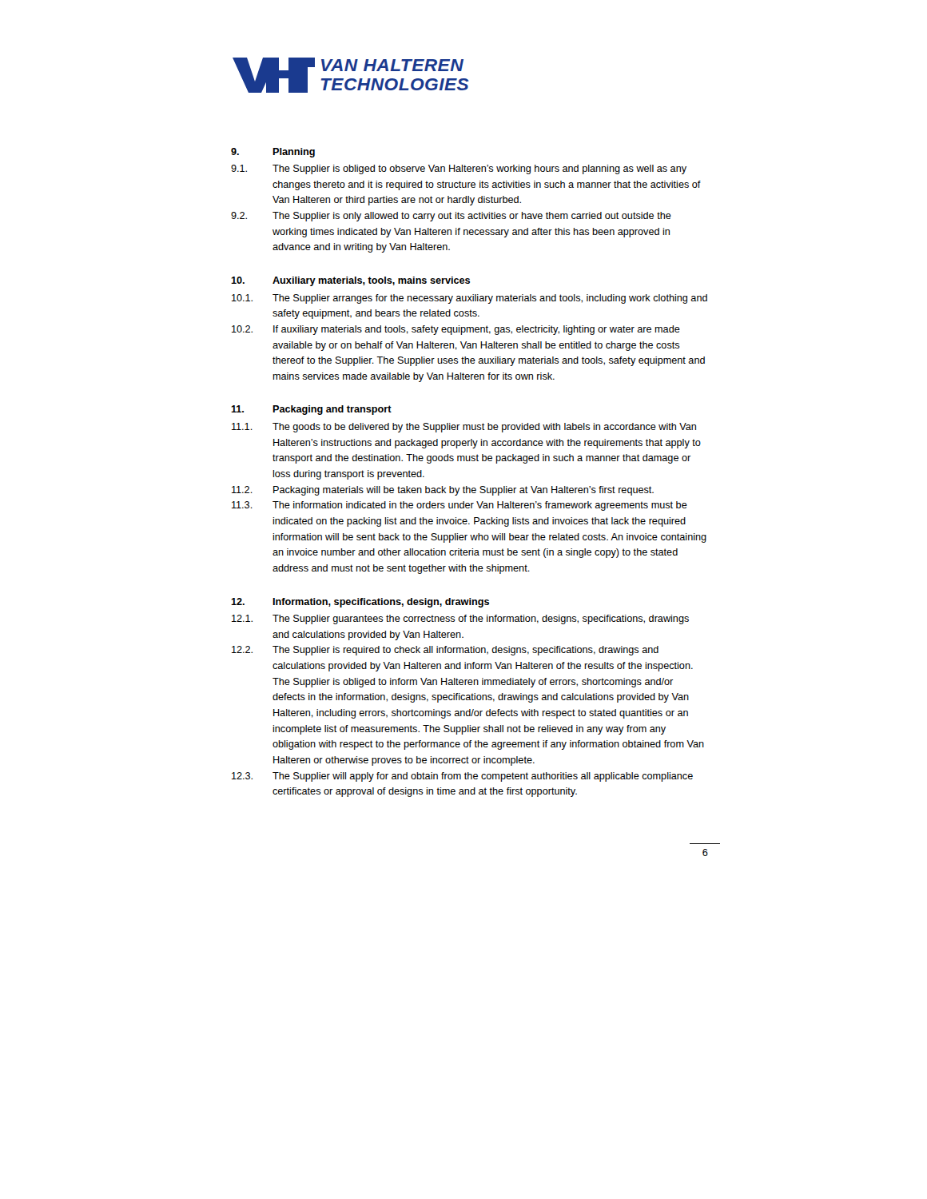VAN HALTEREN TECHNOLOGIES
9.
Planning
9.1.
The Supplier is obliged to observe Van Halteren’s working hours and planning as well as any changes thereto and it is required to structure its activities in such a manner that the activities of Van Halteren or third parties are not or hardly disturbed.
9.2.
The Supplier is only allowed to carry out its activities or have them carried out outside the working times indicated by Van Halteren if necessary and after this has been approved in advance and in writing by Van Halteren.
10.
Auxiliary materials, tools, mains services
10.1.
The Supplier arranges for the necessary auxiliary materials and tools, including work clothing and safety equipment, and bears the related costs.
10.2.
If auxiliary materials and tools, safety equipment, gas, electricity, lighting or water are made available by or on behalf of Van Halteren, Van Halteren shall be entitled to charge the costs thereof to the Supplier. The Supplier uses the auxiliary materials and tools, safety equipment and mains services made available by Van Halteren for its own risk.
11.
Packaging and transport
11.1.
The goods to be delivered by the Supplier must be provided with labels in accordance with Van Halteren’s instructions and packaged properly in accordance with the requirements that apply to transport and the destination. The goods must be packaged in such a manner that damage or loss during transport is prevented.
11.2.
Packaging materials will be taken back by the Supplier at Van Halteren’s first request.
11.3.
The information indicated in the orders under Van Halteren’s framework agreements must be indicated on the packing list and the invoice. Packing lists and invoices that lack the required information will be sent back to the Supplier who will bear the related costs. An invoice containing an invoice number and other allocation criteria must be sent (in a single copy) to the stated address and must not be sent together with the shipment.
12.
Information, specifications, design, drawings
12.1.
The Supplier guarantees the correctness of the information, designs, specifications, drawings and calculations provided by Van Halteren.
12.2.
The Supplier is required to check all information, designs, specifications, drawings and calculations provided by Van Halteren and inform Van Halteren of the results of the inspection. The Supplier is obliged to inform Van Halteren immediately of errors, shortcomings and/or defects in the information, designs, specifications, drawings and calculations provided by Van Halteren, including errors, shortcomings and/or defects with respect to stated quantities or an incomplete list of measurements. The Supplier shall not be relieved in any way from any obligation with respect to the performance of the agreement if any information obtained from Van Halteren or otherwise proves to be incorrect or incomplete.
12.3.
The Supplier will apply for and obtain from the competent authorities all applicable compliance certificates or approval of designs in time and at the first opportunity.
6